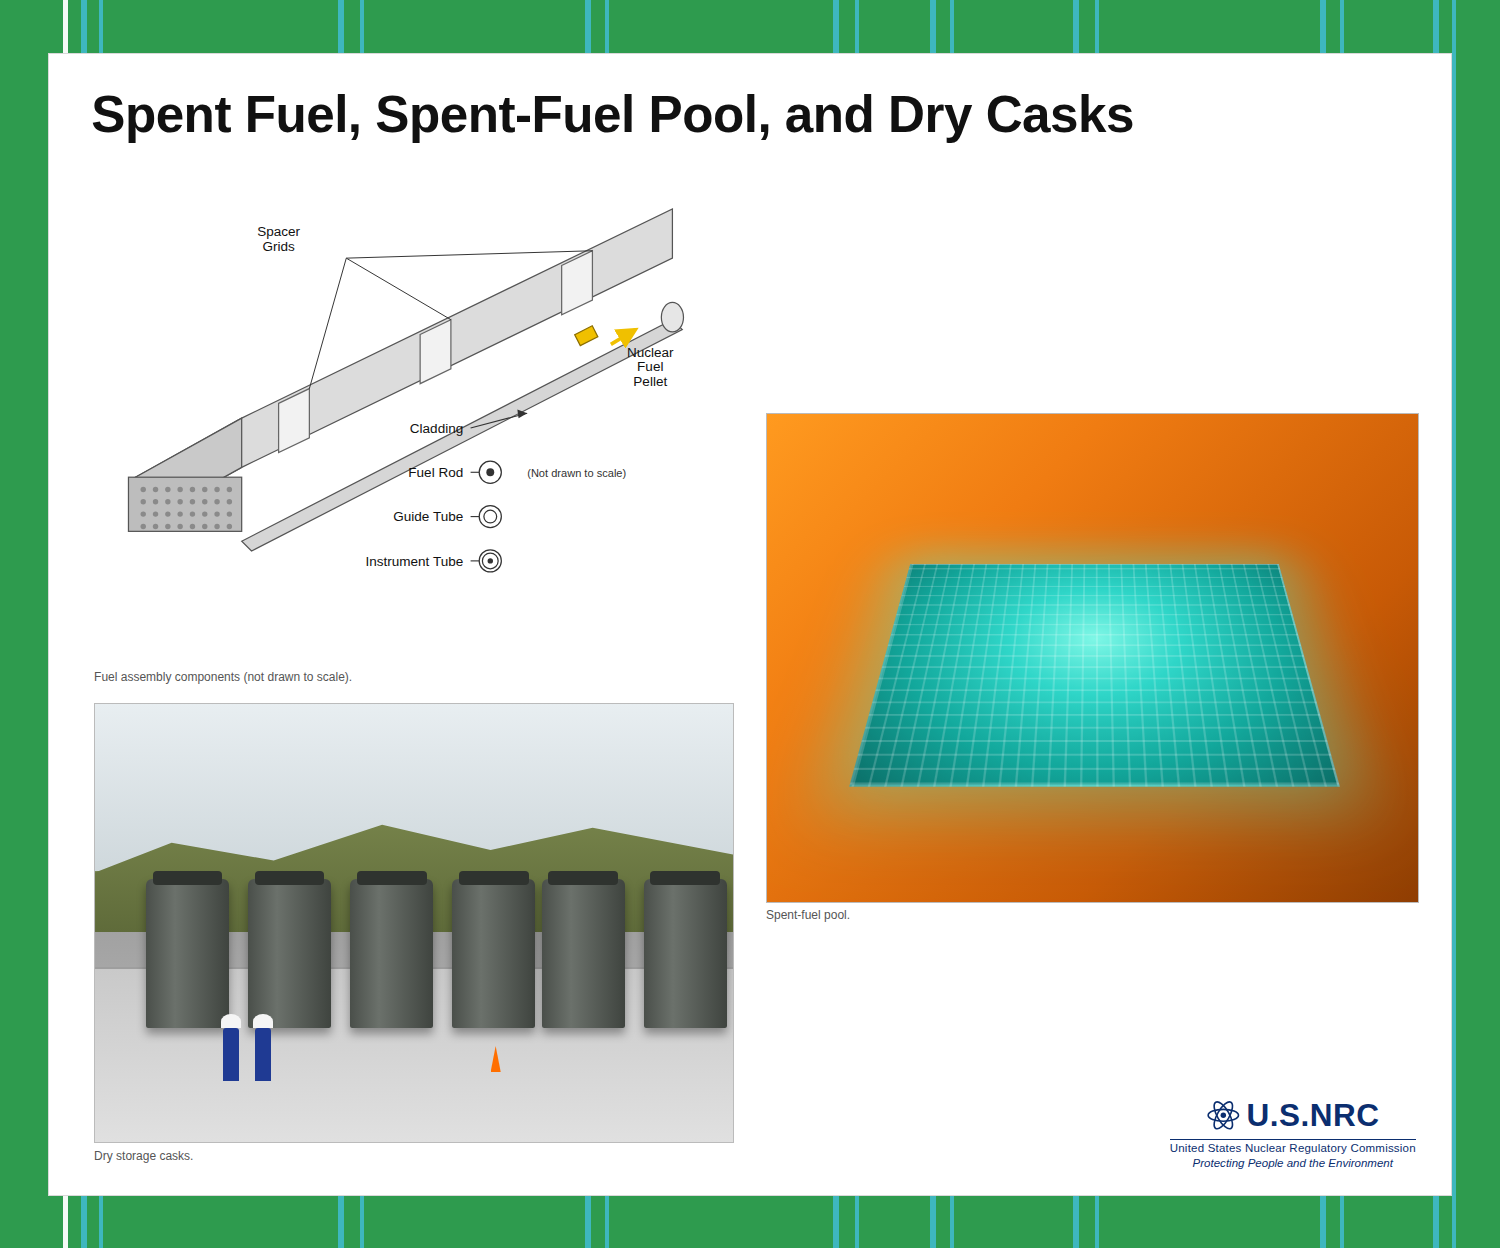Spent Fuel, Spent-Fuel Pool, and Dry Casks
Nuclear fuel assembly diagram Cutaway drawing of a fuel assembly showing spacer grids, a nuclear fuel pellet, cladding, fuel rod, guide tube, and instrument tube. Spacer Grids Nuclear Fuel Pellet Cladding Fuel Rod (Not drawn to scale) Guide Tube Instrument Tube
Fuel assembly components (not drawn to scale).
Spent-fuel pool.
Dry storage casks.
U.S.NRC
United States Nuclear Regulatory Commission
Protecting People and the Environment